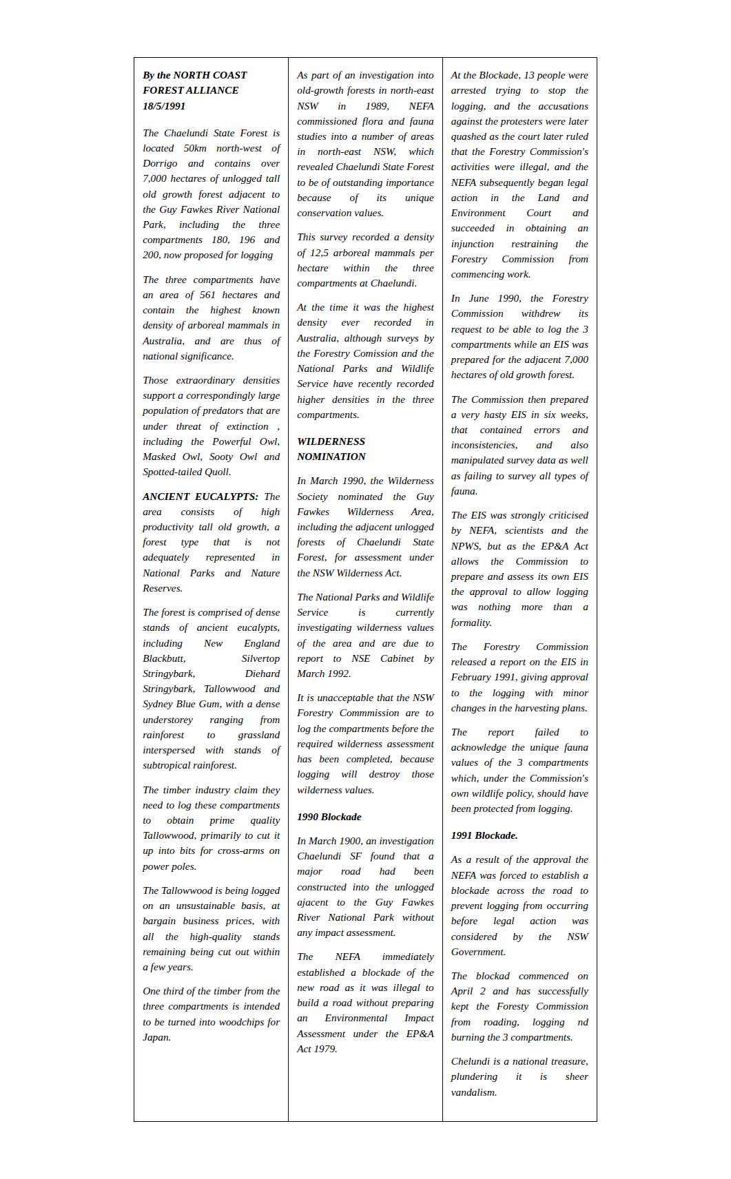| By the NORTH COAST FOREST ALLIANCE 18/5/1991 The Chaelundi State Forest is located 50km north-west of Dorrigo and contains over 7,000 hectares of unlogged tall old growth forest adjacent to the Guy Fawkes River National Park, including the three compartments 180, 196 and 200, now proposed for logging The three compartments have an area of 561 hectares and contain the highest known density of arboreal mammals in Australia, and are thus of national significance. Those extraordinary densities support a correspondingly large population of predators that are under threat of extinction , including the Powerful Owl, Masked Owl, Sooty Owl and Spotted-tailed Quoll. ANCIENT EUCALYPTS: The area consists of high productivity tall old growth, a forest type that is not adequately represented in National Parks and Nature Reserves. The forest is comprised of dense stands of ancient eucalypts, including New England Blackbutt, Silvertop Stringybark, Diehard Stringybark, Tallowwood and Sydney Blue Gum, with a dense understorey ranging from rainforest to grassland interspersed with stands of subtropical rainforest. The timber industry claim they need to log these compartments to obtain prime quality Tallowwood, primarily to cut it up into bits for cross-arms on power poles. The Tallowwood is being logged on an unsustainable basis, at bargain business prices, with all the high-quality stands remaining being cut out within a few years. One third of the timber from the three compartments is intended to be turned into woodchips for Japan. | As part of an investigation into old-growth forests in north-east NSW in 1989, NEFA commissioned flora and fauna studies into a number of areas in north-east NSW, which revealed Chaelundi State Forest to be of outstanding importance because of its unique conservation values. This survey recorded a density of 12,5 arboreal mammals per hectare within the three compartments at Chaelundi. At the time it was the highest density ever recorded in Australia, although surveys by the Forestry Comission and the National Parks and Wildlife Service have recently recorded higher densities in the three compartments. WILDERNESS NOMINATION In March 1990, the Wilderness Society nominated the Guy Fawkes Wilderness Area, including the adjacent unlogged forests of Chaelundi State Forest, for assessment under the NSW Wilderness Act. The National Parks and Wildlife Service is currently investigating wilderness values of the area and are due to report to NSE Cabinet by March 1992. It is unacceptable that the NSW Forestry Commmission are to log the compartments before the required wilderness assessment has been completed, because logging will destroy those wilderness values. 1990 Blockade In March 1900, an investigation Chaelundi SF found that a major road had been constructed into the unlogged ajacent to the Guy Fawkes River National Park without any impact assessment. The NEFA immediately established a blockade of the new road as it was illegal to build a road without preparing an Environmental Impact Assessment under the EP&A Act 1979. | At the Blockade, 13 people were arrested trying to stop the logging, and the accusations against the protesters were later quashed as the court later ruled that the Forestry Commission's activities were illegal, and the NEFA subsequently began legal action in the Land and Environment Court and succeeded in obtaining an injunction restraining the Forestry Commission from commencing work. In June 1990, the Forestry Commission withdrew its request to be able to log the 3 compartments while an EIS was prepared for the adjacent 7,000 hectares of old growth forest. The Commission then prepared a very hasty EIS in six weeks, that contained errors and inconsistencies, and also manipulated survey data as well as failing to survey all types of fauna. The EIS was strongly criticised by NEFA, scientists and the NPWS, but as the EP&A Act allows the Commission to prepare and assess its own EIS the approval to allow logging was nothing more than a formality. The Forestry Commission released a report on the EIS in February 1991, giving approval to the logging with minor changes in the harvesting plans. The report failed to acknowledge the unique fauna values of the 3 compartments which, under the Commission's own wildlife policy, should have been protected from logging. 1991 Blockade. As a result of the approval the NEFA was forced to establish a blockade across the road to prevent logging from occurring before legal action was considered by the NSW Government. The blockad commenced on April 2 and has successfully kept the Foresty Commission from roading, logging nd burning the 3 compartments. Chelundi is a national treasure, plundering it is sheer vandalism. |